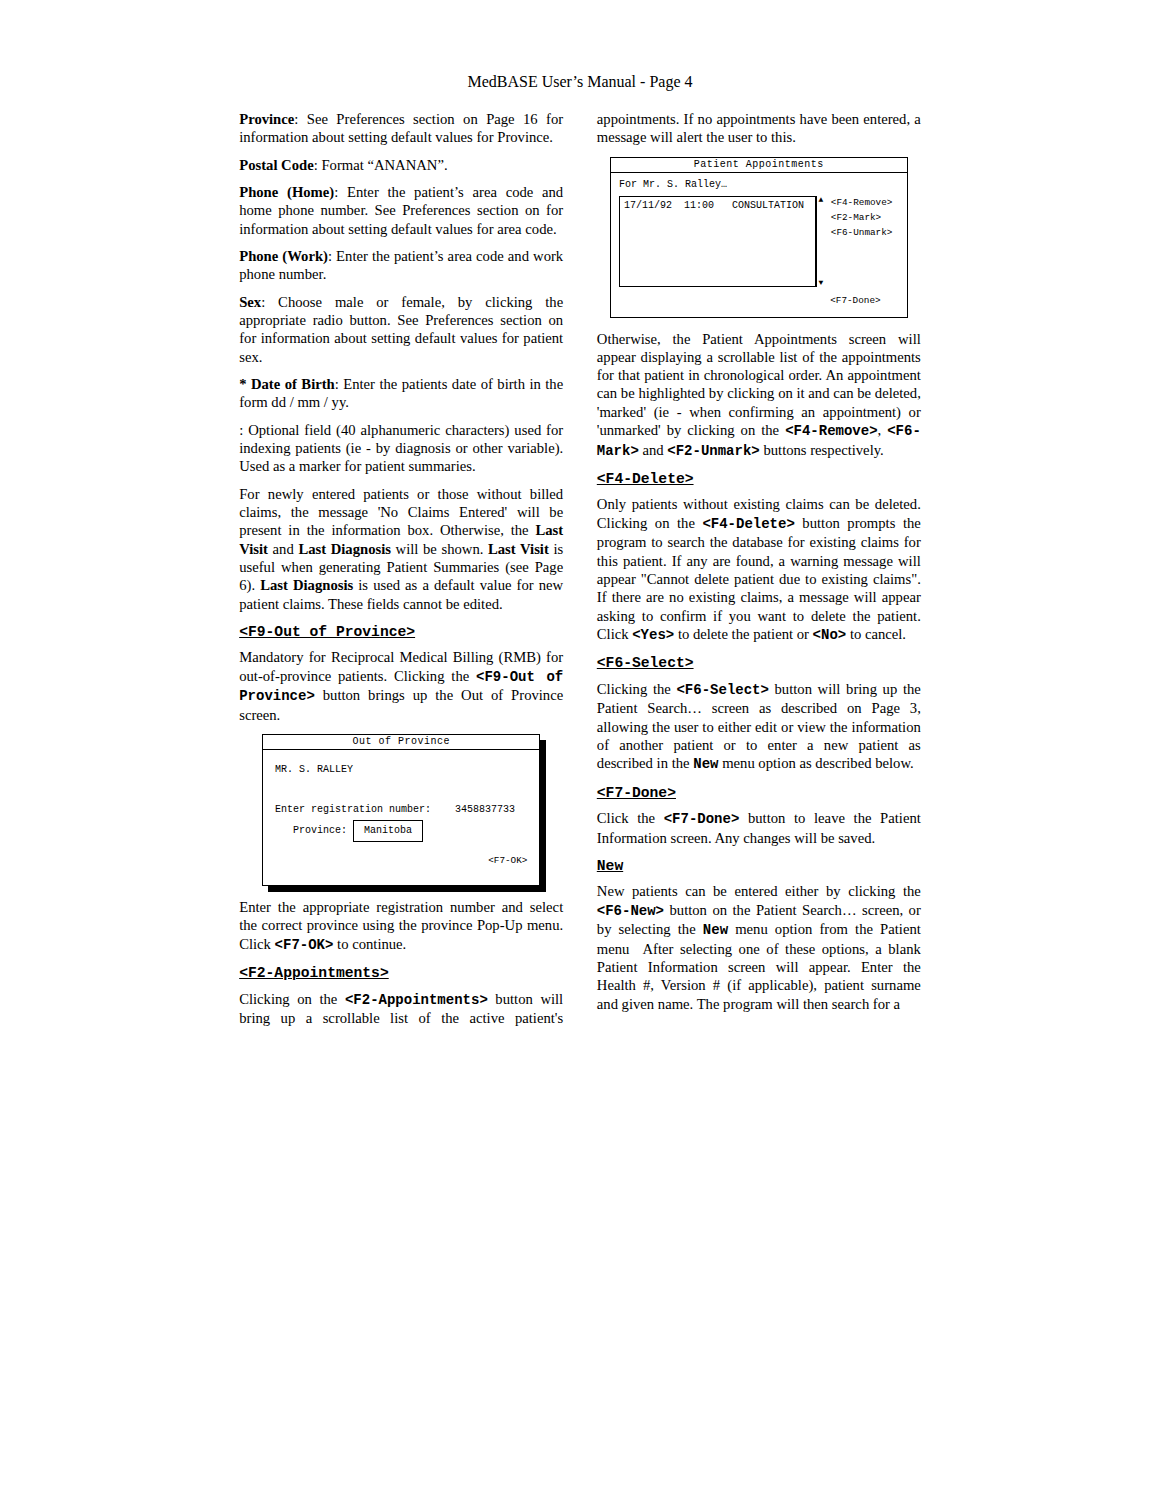MedBASE User’s Manual - Page 4
Province: See Preferences section on Page 16 for information about setting default values for Province.
Postal Code: Format “ANANAN”.
Phone (Home): Enter the patient’s area code and home phone number. See Preferences section on for information about setting default values for area code.
Phone (Work): Enter the patient’s area code and work phone number.
Sex: Choose male or female, by clicking the appropriate radio button. See Preferences section on for information about setting default values for patient sex.
* Date of Birth: Enter the patients date of birth in the form dd / mm / yy.
: Optional field (40 alphanumeric characters) used for indexing patients (ie - by diagnosis or other variable). Used as a marker for patient summaries.
For newly entered patients or those without billed claims, the message 'No Claims Entered' will be present in the information box. Otherwise, the Last Visit and Last Diagnosis will be shown. Last Visit is useful when generating Patient Summaries (see Page 6). Last Diagnosis is used as a default value for new patient claims. These fields cannot be edited.
<F9-Out of Province>
Mandatory for Reciprocal Medical Billing (RMB) for out-of-province patients. Clicking the <F9-Out of Province> button brings up the Out of Province screen.
Out of Province
MR. S. RALLEY
Enter registration number: 3458837733
Province:Manitoba
<F7-OK>
Enter the appropriate registration number and select the correct province using the province Pop-Up menu. Click <F7-OK> to continue.
<F2-Appointments>
Clicking on the <F2-Appointments> button will bring up a scrollable list of the active patient's appointments. If no appointments have been entered, a message will alert the user to this.
Patient Appointments
For Mr. S. Ralley…
17/11/92 11:00 CONSULTATION
▲ ▼
<F4-Remove>
<F2-Mark>
<F6-Unmark>
<F7-Done>
Otherwise, the Patient Appointments screen will appear displaying a scrollable list of the appointments for that patient in chronological order. An appointment can be highlighted by clicking on it and can be deleted, 'marked' (ie - when confirming an appointment) or 'unmarked' by clicking on the <F4-Remove>, <F6-Mark> and <F2-Unmark> buttons respectively.
<F4-Delete>
Only patients without existing claims can be deleted. Clicking on the <F4-Delete> button prompts the program to search the database for existing claims for this patient. If any are found, a warning message will appear "Cannot delete patient due to existing claims". If there are no existing claims, a message will appear asking to confirm if you want to delete the patient. Click <Yes> to delete the patient or <No> to cancel.
<F6-Select>
Clicking the <F6-Select> button will bring up the Patient Search… screen as described on Page 3, allowing the user to either edit or view the information of another patient or to enter a new patient as described in the New menu option as described below.
<F7-Done>
Click the <F7-Done> button to leave the Patient Information screen. Any changes will be saved.
New
New patients can be entered either by clicking the <F6-New> button on the Patient Search… screen, or by selecting the New menu option from the Patient menu After selecting one of these options, a blank Patient Information screen will appear. Enter the Health #, Version # (if applicable), patient surname and given name. The program will then search for a